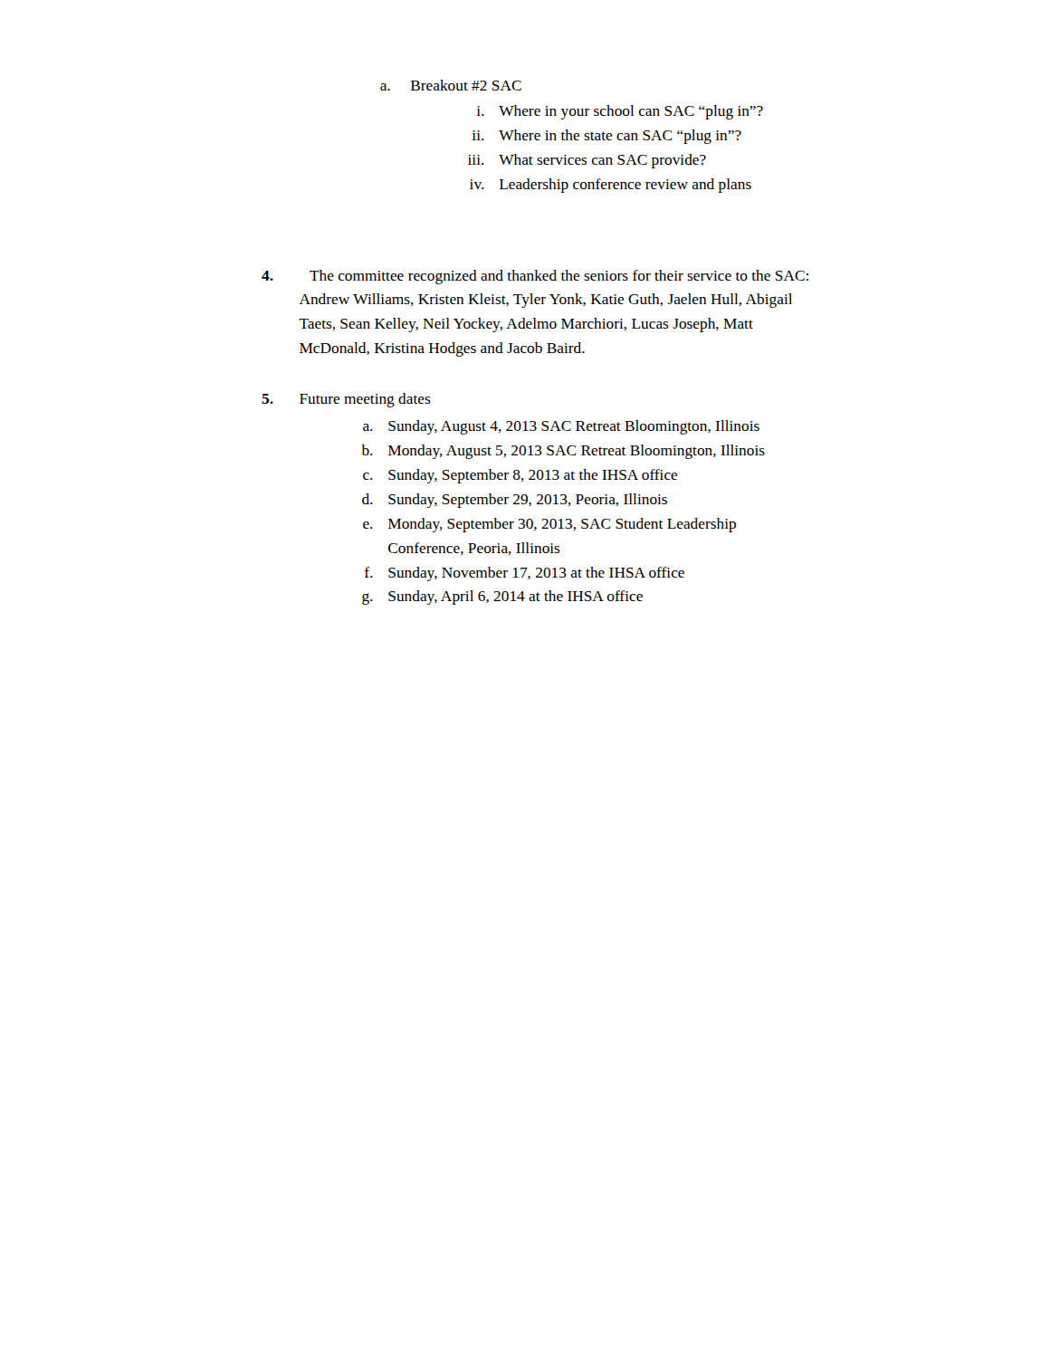Breakout #2 SAC
Where in your school can SAC “plug in”?
Where in the state can SAC “plug in”?
What services can SAC provide?
Leadership conference review and plans
4. The committee recognized and thanked the seniors for their service to the SAC: Andrew Williams, Kristen Kleist, Tyler Yonk, Katie Guth, Jaelen Hull, Abigail Taets, Sean Kelley, Neil Yockey, Adelmo Marchiori, Lucas Joseph, Matt McDonald, Kristina Hodges and Jacob Baird.
5. Future meeting dates
Sunday, August 4, 2013 SAC Retreat Bloomington, Illinois
Monday, August 5, 2013 SAC Retreat Bloomington, Illinois
Sunday, September 8, 2013 at the IHSA office
Sunday, September 29, 2013, Peoria, Illinois
Monday, September 30, 2013, SAC Student Leadership Conference, Peoria, Illinois
Sunday, November 17, 2013 at the IHSA office
Sunday, April 6, 2014 at the IHSA office